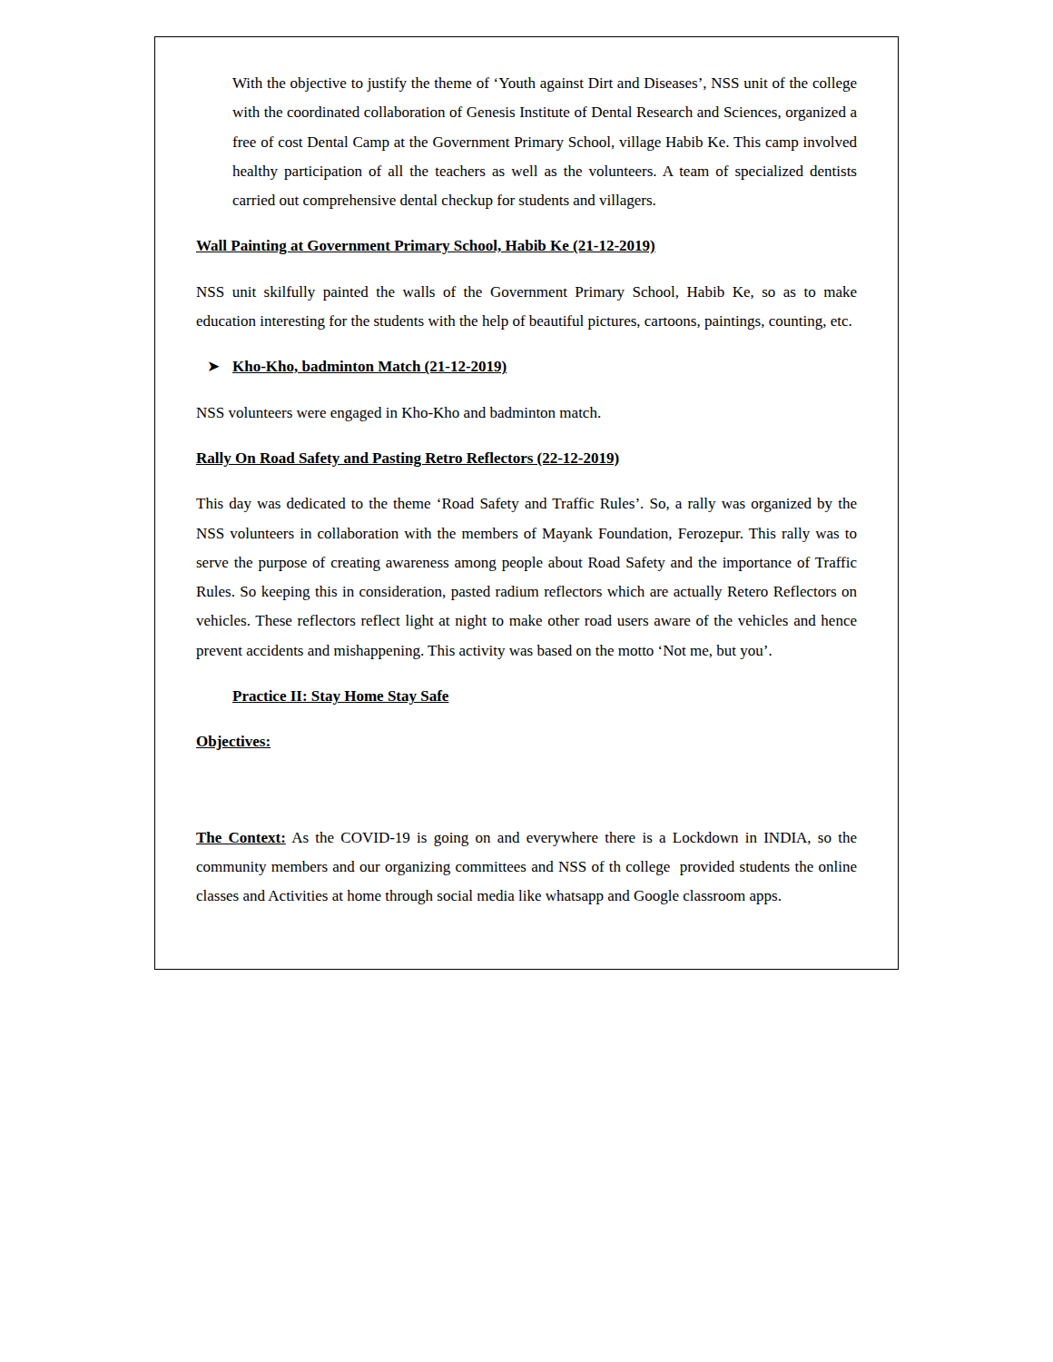With the objective to justify the theme of ‘Youth against Dirt and Diseases’, NSS unit of the college with the coordinated collaboration of Genesis Institute of Dental Research and Sciences, organized a free of cost Dental Camp at the Government Primary School, village Habib Ke. This camp involved healthy participation of all the teachers as well as the volunteers. A team of specialized dentists carried out comprehensive dental checkup for students and villagers.
Wall Painting at Government Primary School, Habib Ke (21-12-2019)
NSS unit skilfully painted the walls of the Government Primary School, Habib Ke, so as to make education interesting for the students with the help of beautiful pictures, cartoons, paintings, counting, etc.
Kho-Kho, badminton Match (21-12-2019)
NSS volunteers were engaged in Kho-Kho and badminton match.
Rally On Road Safety and Pasting Retro Reflectors (22-12-2019)
This day was dedicated to the theme ‘Road Safety and Traffic Rules’. So, a rally was organized by the NSS volunteers in collaboration with the members of Mayank Foundation, Ferozepur. This rally was to serve the purpose of creating awareness among people about Road Safety and the importance of Traffic Rules. So keeping this in consideration, pasted radium reflectors which are actually Retero Reflectors on vehicles. These reflectors reflect light at night to make other road users aware of the vehicles and hence prevent accidents and mishappening. This activity was based on the motto ‘Not me, but you’.
Practice II: Stay Home Stay Safe
Objectives:
The Context: As the COVID-19 is going on and everywhere there is a Lockdown in INDIA, so the community members and our organizing committees and NSS of th college provided students the online classes and Activities at home through social media like whatsapp and Google classroom apps.